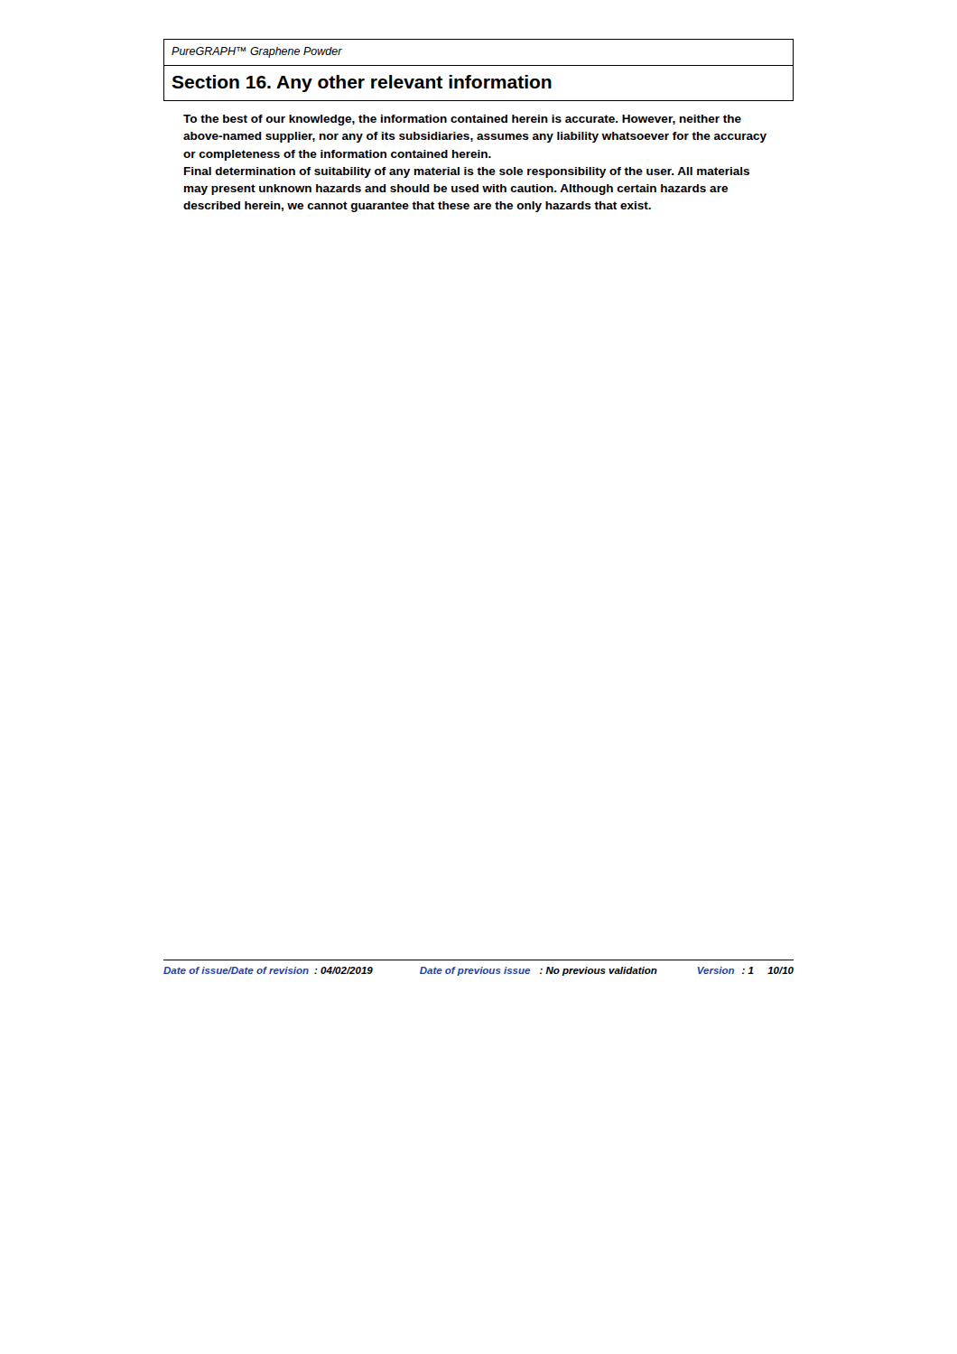PureGRAPH™ Graphene Powder
Section 16. Any other relevant information
To the best of our knowledge, the information contained herein is accurate. However, neither the above-named supplier, nor any of its subsidiaries, assumes any liability whatsoever for the accuracy or completeness of the information contained herein.
Final determination of suitability of any material is the sole responsibility of the user. All materials may present unknown hazards and should be used with caution. Although certain hazards are described herein, we cannot guarantee that these are the only hazards that exist.
Date of issue/Date of revision : 04/02/2019 Date of previous issue : No previous validation Version : 1 10/10